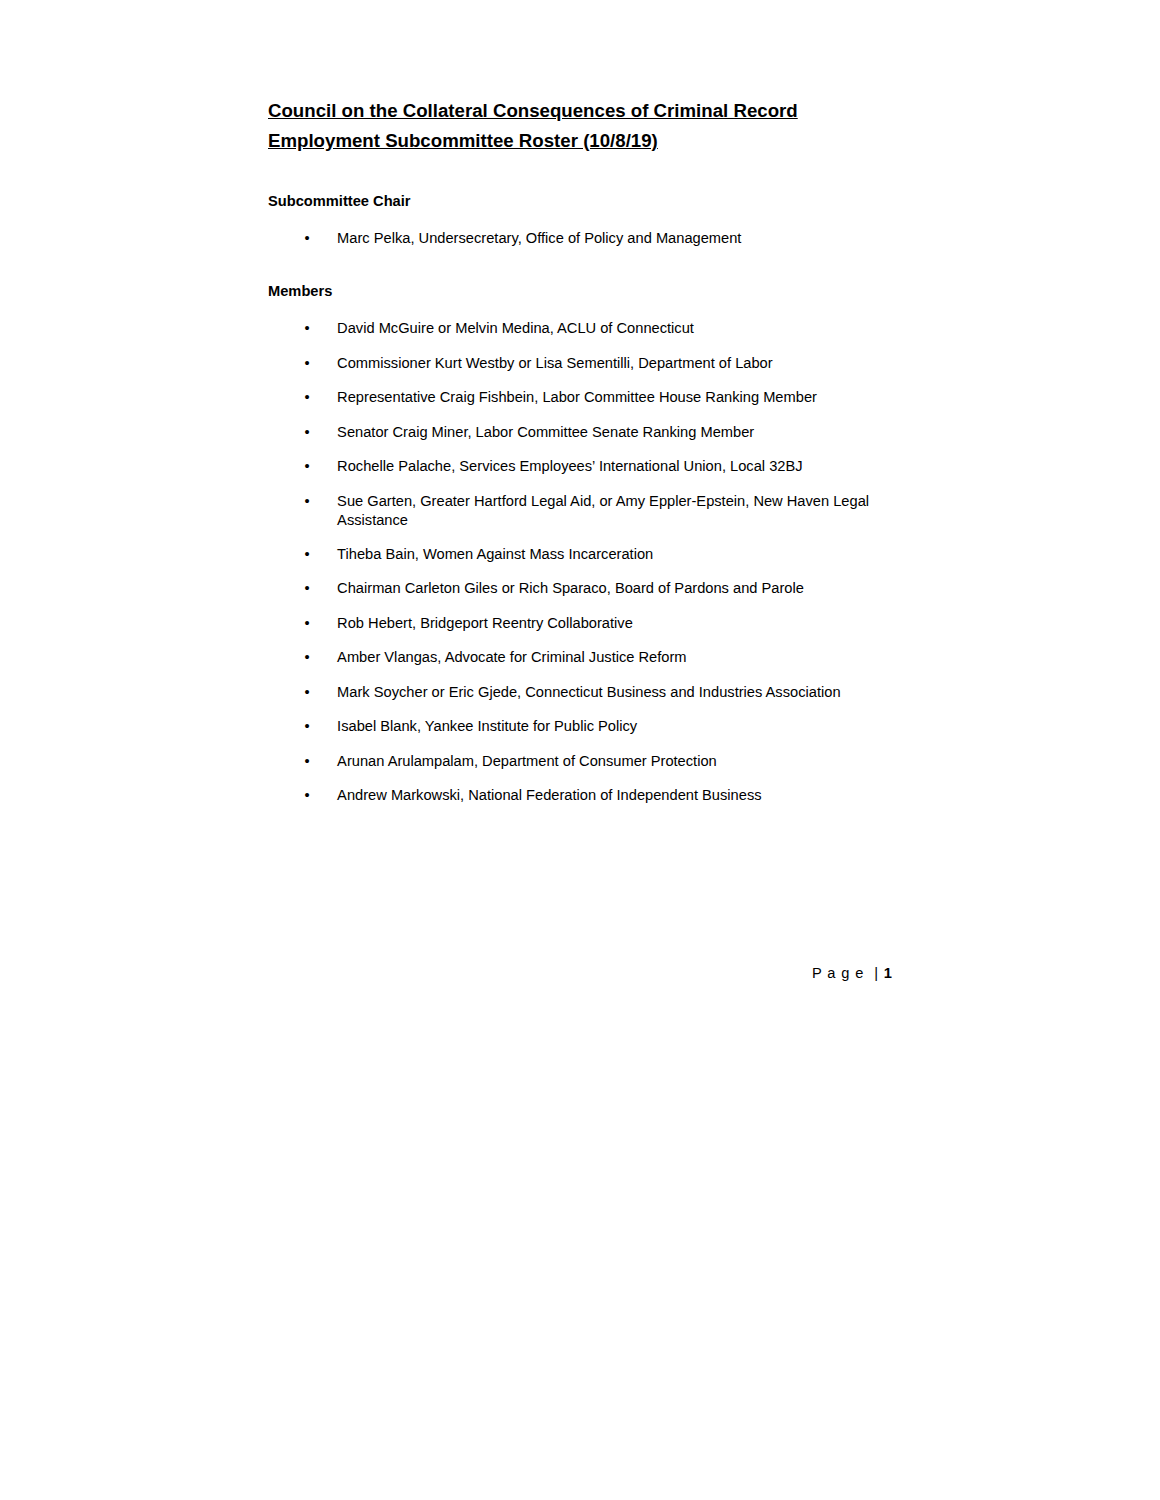Council on the Collateral Consequences of Criminal Record Employment Subcommittee Roster (10/8/19)
Subcommittee Chair
Marc Pelka, Undersecretary, Office of Policy and Management
Members
David McGuire or Melvin Medina, ACLU of Connecticut
Commissioner Kurt Westby or Lisa Sementilli, Department of Labor
Representative Craig Fishbein, Labor Committee House Ranking Member
Senator Craig Miner, Labor Committee Senate Ranking Member
Rochelle Palache, Services Employees’ International Union, Local 32BJ
Sue Garten, Greater Hartford Legal Aid, or Amy Eppler-Epstein, New Haven Legal Assistance
Tiheba Bain, Women Against Mass Incarceration
Chairman Carleton Giles or Rich Sparaco, Board of Pardons and Parole
Rob Hebert, Bridgeport Reentry Collaborative
Amber Vlangas, Advocate for Criminal Justice Reform
Mark Soycher or Eric Gjede, Connecticut Business and Industries Association
Isabel Blank, Yankee Institute for Public Policy
Arunan Arulampalam, Department of Consumer Protection
Andrew Markowski, National Federation of Independent Business
P a g e | 1